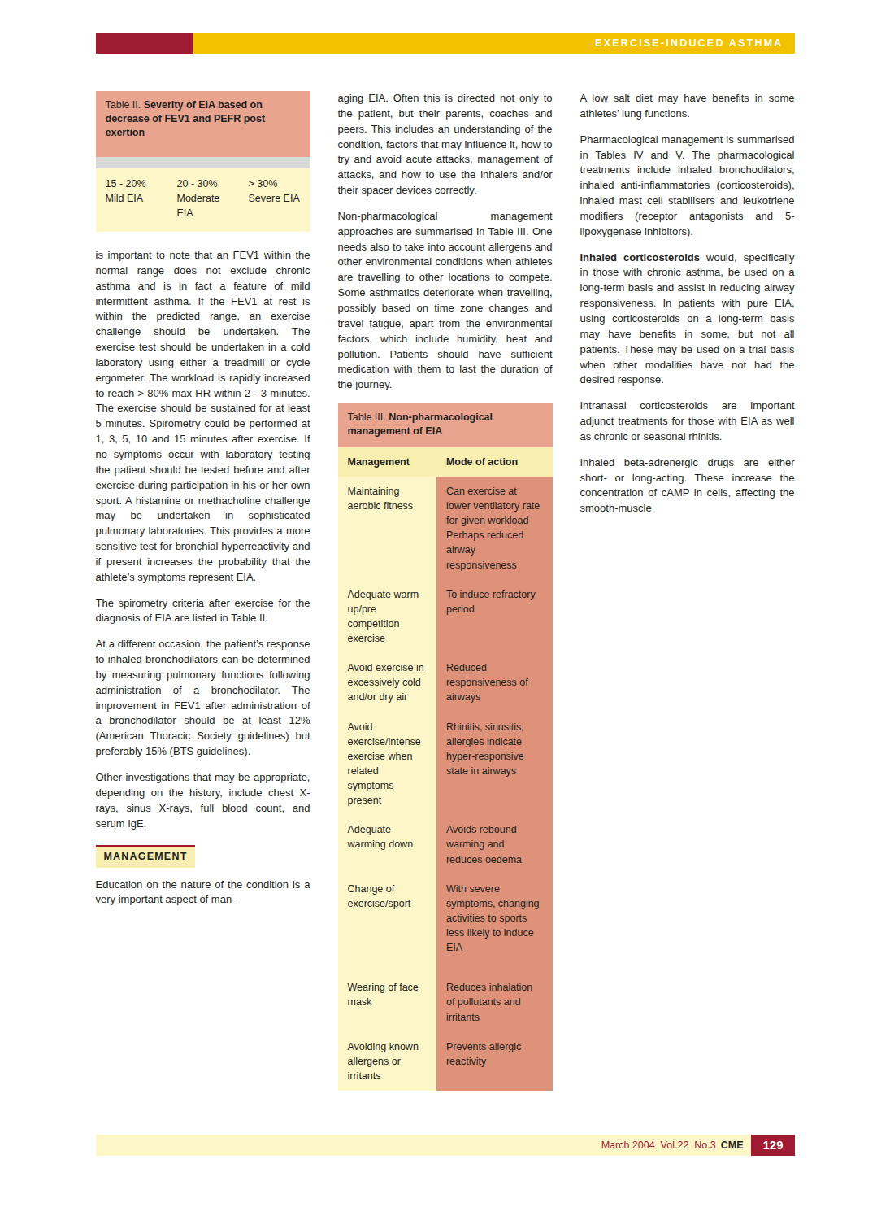EXERCISE-INDUCED ASTHMA
Table II. Severity of EIA based on decrease of FEV1 and PEFR post exertion
| 15 - 20% Mild EIA | 20 - 30% Moderate EIA | > 30% Severe EIA |
is important to note that an FEV1 within the normal range does not exclude chronic asthma and is in fact a feature of mild intermittent asthma. If the FEV1 at rest is within the predicted range, an exercise challenge should be undertaken. The exercise test should be undertaken in a cold laboratory using either a treadmill or cycle ergometer. The workload is rapidly increased to reach > 80% max HR within 2 - 3 minutes. The exercise should be sustained for at least 5 minutes. Spirometry could be performed at 1, 3, 5, 10 and 15 minutes after exercise. If no symptoms occur with laboratory testing the patient should be tested before and after exercise during participation in his or her own sport. A histamine or methacholine challenge may be undertaken in sophisticated pulmonary laboratories. This provides a more sensitive test for bronchial hyperreactivity and if present increases the probability that the athlete’s symptoms represent EIA.
The spirometry criteria after exercise for the diagnosis of EIA are listed in Table II.
At a different occasion, the patient’s response to inhaled bronchodilators can be determined by measuring pulmonary functions following administration of a bronchodilator. The improvement in FEV1 after administration of a bronchodilator should be at least 12% (American Thoracic Society guidelines) but preferably 15% (BTS guidelines).
Other investigations that may be appropriate, depending on the history, include chest X-rays, sinus X-rays, full blood count, and serum IgE.
MANAGEMENT
Education on the nature of the condition is a very important aspect of man-
aging EIA. Often this is directed not only to the patient, but their parents, coaches and peers. This includes an understanding of the condition, factors that may influence it, how to try and avoid acute attacks, management of attacks, and how to use the inhalers and/or their spacer devices correctly.
Non-pharmacological management approaches are summarised in Table III. One needs also to take into account allergens and other environmental conditions when athletes are travelling to other locations to compete. Some asthmatics deteriorate when travelling, possibly based on time zone changes and travel fatigue, apart from the environmental factors, which include humidity, heat and pollution. Patients should have sufficient medication with them to last the duration of the journey.
Table III. Non-pharmacological management of EIA
| Management | Mode of action |
| --- | --- |
| Maintaining aerobic fitness | Can exercise at lower ventilatory rate for given workload Perhaps reduced airway responsiveness |
| Adequate warm-up/pre competition exercise | To induce refractory period |
| Avoid exercise in excessively cold and/or dry air | Reduced responsiveness of airways |
| Avoid exercise/intense exercise when related symptoms present | Rhinitis, sinusitis, allergies indicate hyper-responsive state in airways |
| Adequate warming down | Avoids rebound warming and reduces oedema |
| Change of exercise/sport | With severe symptoms, changing activities to sports less likely to induce EIA |
| Wearing of face mask | Reduces inhalation of pollutants and irritants |
| Avoiding known allergens or irritants | Prevents allergic reactivity |
A low salt diet may have benefits in some athletes’ lung functions.
Pharmacological management is summarised in Tables IV and V. The pharmacological treatments include inhaled bronchodilators, inhaled anti-inflammatories (corticosteroids), inhaled mast cell stabilisers and leukotriene modifiers (receptor antagonists and 5-lipoxygenase inhibitors).
Inhaled corticosteroids would, specifically in those with chronic asthma, be used on a long-term basis and assist in reducing airway responsiveness. In patients with pure EIA, using corticosteroids on a long-term basis may have benefits in some, but not all patients. These may be used on a trial basis when other modalities have not had the desired response.
Intranasal corticosteroids are important adjunct treatments for those with EIA as well as chronic or seasonal rhinitis.
Inhaled beta-adrenergic drugs are either short- or long-acting. These increase the concentration of cAMP in cells, affecting the smooth-muscle
March 2004 Vol.22 No.3CME
129